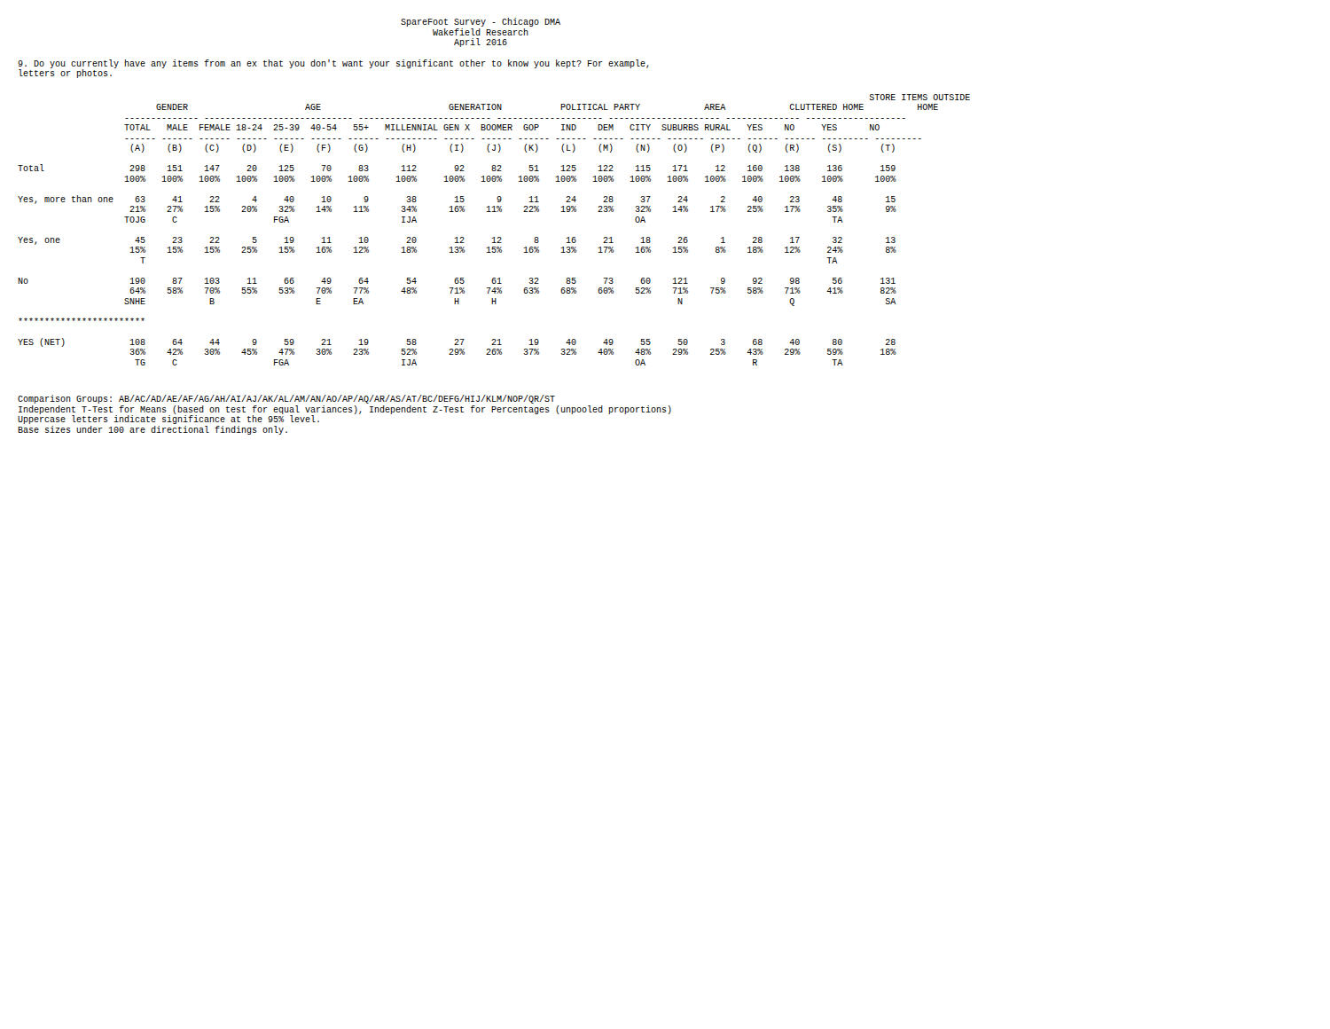SpareFoot Survey - Chicago DMA
                                                                              Wakefield Research
                                                                                  April 2016
9. Do you currently have any items from an ex that you don't want your significant other to know you kept? For example,
letters or photos.
                                                                                                                                                                STORE ITEMS OUTSIDE
                          GENDER                      AGE                        GENERATION           POLITICAL PARTY            AREA            CLUTTERED HOME          HOME
                    -------------- ---------------------------- ------------------------- -------------------- --------------------- -------------- -------------------
                    TOTAL   MALE  FEMALE 18-24  25-39  40-54   55+   MILLENNIAL GEN X  BOOMER  GOP    IND    DEM   CITY  SUBURBS RURAL   YES    NO     YES      NO
                    ------ ------ ------ ------ ------ ------ ------ ---------- ------ ------ ------ ------ ------ ------ ------- ------ ------ ------ --------- ---------
                     (A)    (B)    (C)    (D)    (E)    (F)    (G)      (H)      (I)    (J)    (K)    (L)    (M)    (N)    (O)    (P)    (Q)    (R)     (S)       (T)

Total                298    151    147     20    125     70     83      112       92     82     51    125    122    115    171     12    160    138     136       159
                    100%   100%   100%   100%   100%   100%   100%     100%     100%   100%   100%   100%   100%   100%   100%   100%   100%   100%    100%      100%

Yes, more than one    63     41     22      4     40     10      9       38       15      9     11     24     28     37     24      2     40     23      48        15
                     21%    27%    15%    20%    32%    14%    11%      34%      16%    11%    22%    19%    23%    32%    14%    17%    25%    17%     35%        9%
                    TOJG     C                  FGA                     IJA                                         OA                                   TA

Yes, one              45     23     22      5     19     11     10       20       12     12      8     16     21     18     26      1     28     17      32        13
                     15%    15%    15%    25%    15%    16%    12%      18%      13%    15%    16%    13%    17%    16%    15%     8%    18%    12%     24%        8%
                       T                                                                                                                                TA

No                   190     87    103     11     66     49     64       54       65     61     32     85     73     60    121      9     92     98      56       131
                     64%    58%    70%    55%    53%    70%    77%      48%      71%    74%    63%    68%    60%    52%    71%    75%    58%    71%     41%       82%
                    SNHE            B                   E      EA                 H      H                                  N                    Q                 SA

************************

YES (NET)            108     64     44      9     59     21     19       58       27     21     19     40     49     55     50      3     68     40      80        28
                     36%    42%    30%    45%    47%    30%    23%      52%      29%    26%    37%    32%    40%    48%    29%    25%    43%    29%     59%       18%
                      TG     C                  FGA                     IJA                                         OA                    R              TA
Comparison Groups: AB/AC/AD/AE/AF/AG/AH/AI/AJ/AK/AL/AM/AN/AO/AP/AQ/AR/AS/AT/BC/DEFG/HIJ/KLM/NOP/QR/ST
Independent T-Test for Means (based on test for equal variances), Independent Z-Test for Percentages (unpooled proportions)
Uppercase letters indicate significance at the 95% level.
Base sizes under 100 are directional findings only.